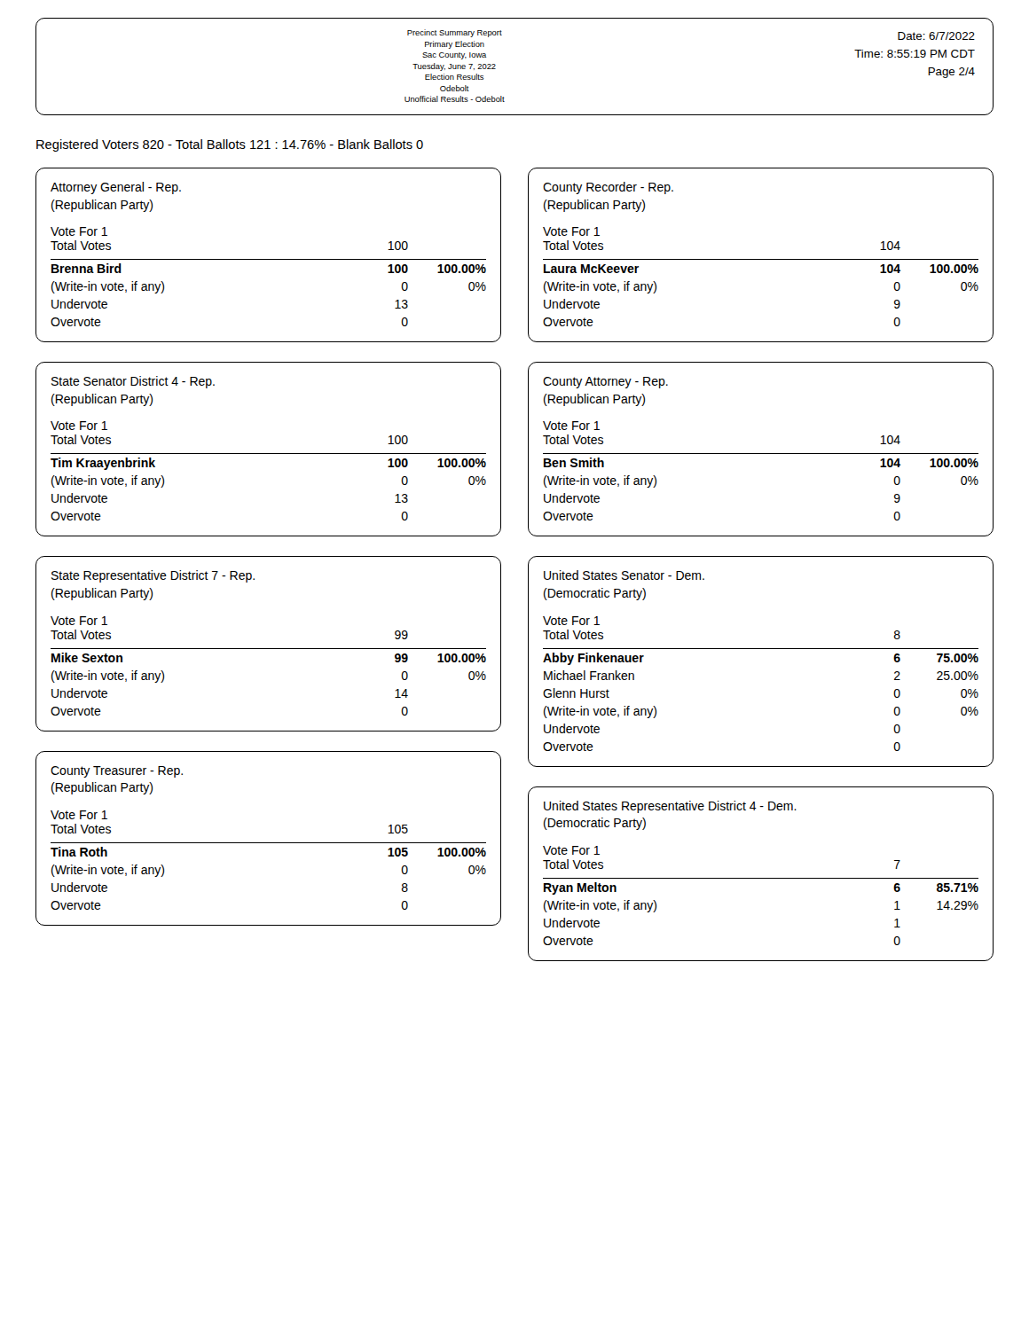Precinct Summary Report
Primary Election
Sac County, Iowa
Tuesday, June 7, 2022
Election Results
Odebolt
Unofficial Results - Odebolt
Date: 6/7/2022
Time: 8:55:19 PM CDT
Page 2/4
Registered Voters 820 - Total Ballots 121 : 14.76% - Blank Ballots 0
Attorney General - Rep.
(Republican Party)
| Vote For 1 Total Votes | 100 | |
| Brenna Bird | 100 | 100.00% |
| (Write-in vote, if any) | 0 | 0% |
| Undervote | 13 | |
| Overvote | 0 | |
State Senator District 4 - Rep.
(Republican Party)
| Vote For 1 Total Votes | 100 | |
| Tim Kraayenbrink | 100 | 100.00% |
| (Write-in vote, if any) | 0 | 0% |
| Undervote | 13 | |
| Overvote | 0 | |
State Representative District 7 - Rep.
(Republican Party)
| Vote For 1 Total Votes | 99 | |
| Mike Sexton | 99 | 100.00% |
| (Write-in vote, if any) | 0 | 0% |
| Undervote | 14 | |
| Overvote | 0 | |
County Treasurer - Rep.
(Republican Party)
| Vote For 1 Total Votes | 105 | |
| Tina Roth | 105 | 100.00% |
| (Write-in vote, if any) | 0 | 0% |
| Undervote | 8 | |
| Overvote | 0 | |
County Recorder - Rep.
(Republican Party)
| Vote For 1 Total Votes | 104 | |
| Laura McKeever | 104 | 100.00% |
| (Write-in vote, if any) | 0 | 0% |
| Undervote | 9 | |
| Overvote | 0 | |
County Attorney - Rep.
(Republican Party)
| Vote For 1 Total Votes | 104 | |
| Ben Smith | 104 | 100.00% |
| (Write-in vote, if any) | 0 | 0% |
| Undervote | 9 | |
| Overvote | 0 | |
United States Senator - Dem.
(Democratic Party)
| Vote For 1 Total Votes | 8 | |
| Abby Finkenauer | 6 | 75.00% |
| Michael Franken | 2 | 25.00% |
| Glenn Hurst | 0 | 0% |
| (Write-in vote, if any) | 0 | 0% |
| Undervote | 0 | |
| Overvote | 0 | |
United States Representative District 4 - Dem.
(Democratic Party)
| Vote For 1 Total Votes | 7 | |
| Ryan Melton | 6 | 85.71% |
| (Write-in vote, if any) | 1 | 14.29% |
| Undervote | 1 | |
| Overvote | 0 | |